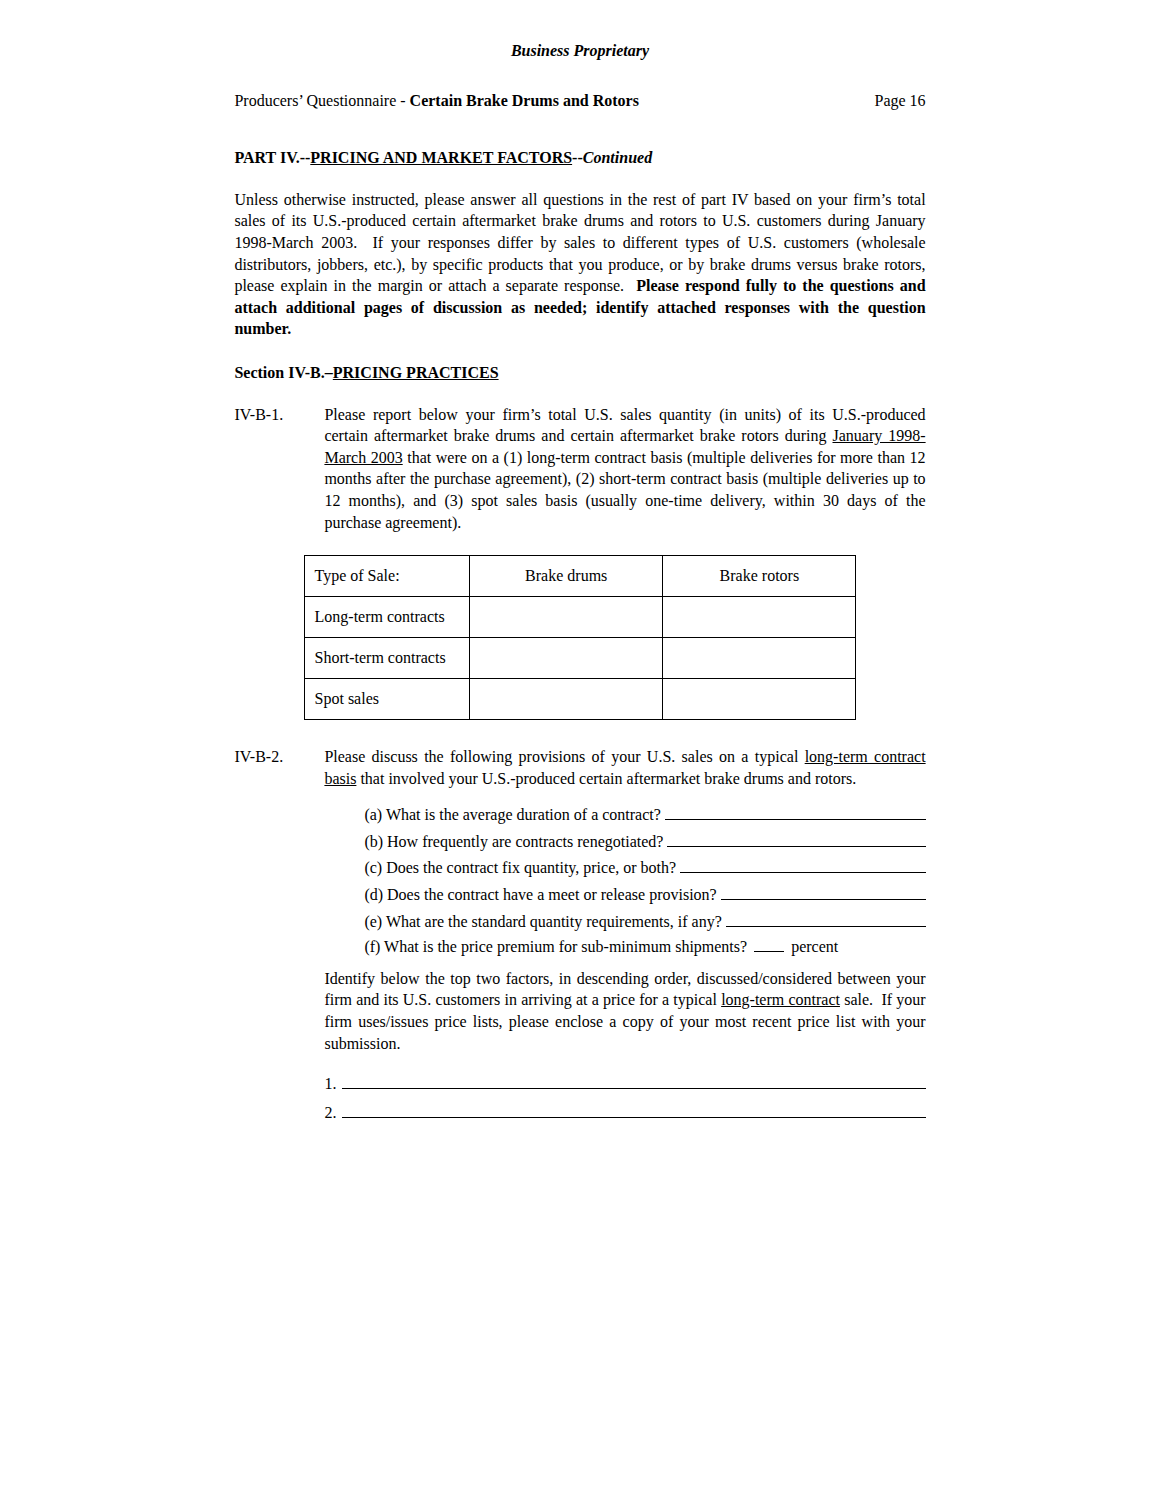Business Proprietary
Producers’ Questionnaire - Certain Brake Drums and Rotors
Page 16
PART IV.--PRICING AND MARKET FACTORS--Continued
Unless otherwise instructed, please answer all questions in the rest of part IV based on your firm’s total sales of its U.S.-produced certain aftermarket brake drums and rotors to U.S. customers during January 1998-March 2003. If your responses differ by sales to different types of U.S. customers (wholesale distributors, jobbers, etc.), by specific products that you produce, or by brake drums versus brake rotors, please explain in the margin or attach a separate response. Please respond fully to the questions and attach additional pages of discussion as needed; identify attached responses with the question number.
Section IV-B.–PRICING PRACTICES
IV-B-1.
Please report below your firm’s total U.S. sales quantity (in units) of its U.S.-produced certain aftermarket brake drums and certain aftermarket brake rotors during January 1998-March 2003 that were on a (1) long-term contract basis (multiple deliveries for more than 12 months after the purchase agreement), (2) short-term contract basis (multiple deliveries up to 12 months), and (3) spot sales basis (usually one-time delivery, within 30 days of the purchase agreement).
| Type of Sale: | Brake drums | Brake rotors |
| Long-term contracts | | |
| Short-term contracts | | |
| Spot sales | | |
IV-B-2.
Please discuss the following provisions of your U.S. sales on a typical long-term contract basis that involved your U.S.-produced certain aftermarket brake drums and rotors.
(a) What is the average duration of a contract?
(b) How frequently are contracts renegotiated?
(c) Does the contract fix quantity, price, or both?
(d) Does the contract have a meet or release provision?
(e) What are the standard quantity requirements, if any?
(f) What is the price premium for sub-minimum shipments? percent
Identify below the top two factors, in descending order, discussed/considered between your firm and its U.S. customers in arriving at a price for a typical long-term contract sale. If your firm uses/issues price lists, please enclose a copy of your most recent price list with your submission.
1.
2.